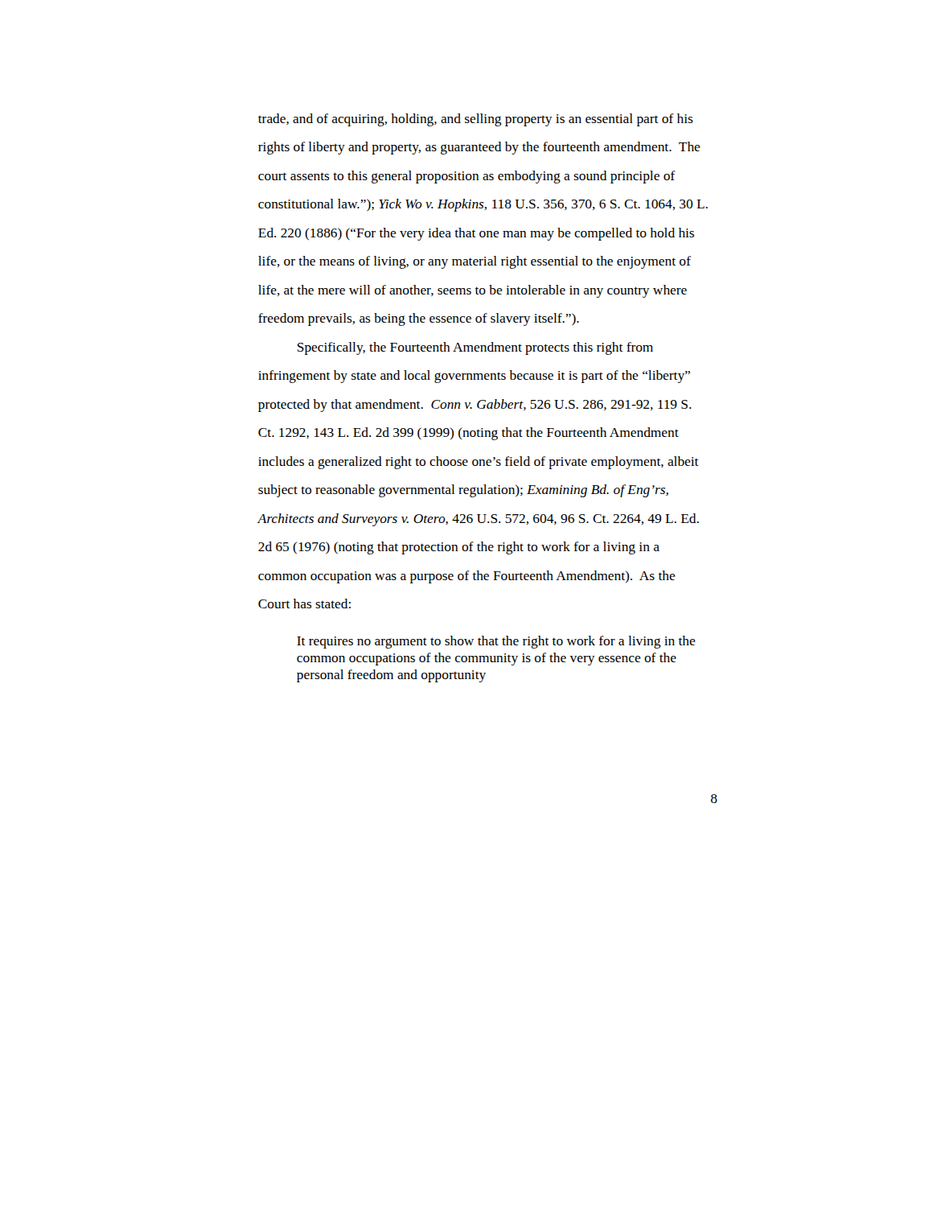trade, and of acquiring, holding, and selling property is an essential part of his rights of liberty and property, as guaranteed by the fourteenth amendment. The court assents to this general proposition as embodying a sound principle of constitutional law.”); Yick Wo v. Hopkins, 118 U.S. 356, 370, 6 S. Ct. 1064, 30 L. Ed. 220 (1886) (“For the very idea that one man may be compelled to hold his life, or the means of living, or any material right essential to the enjoyment of life, at the mere will of another, seems to be intolerable in any country where freedom prevails, as being the essence of slavery itself.”).
Specifically, the Fourteenth Amendment protects this right from infringement by state and local governments because it is part of the “liberty” protected by that amendment. Conn v. Gabbert, 526 U.S. 286, 291-92, 119 S. Ct. 1292, 143 L. Ed. 2d 399 (1999) (noting that the Fourteenth Amendment includes a generalized right to choose one’s field of private employment, albeit subject to reasonable governmental regulation); Examining Bd. of Eng’rs, Architects and Surveyors v. Otero, 426 U.S. 572, 604, 96 S. Ct. 2264, 49 L. Ed. 2d 65 (1976) (noting that protection of the right to work for a living in a common occupation was a purpose of the Fourteenth Amendment). As the Court has stated:
It requires no argument to show that the right to work for a living in the common occupations of the community is of the very essence of the personal freedom and opportunity
8